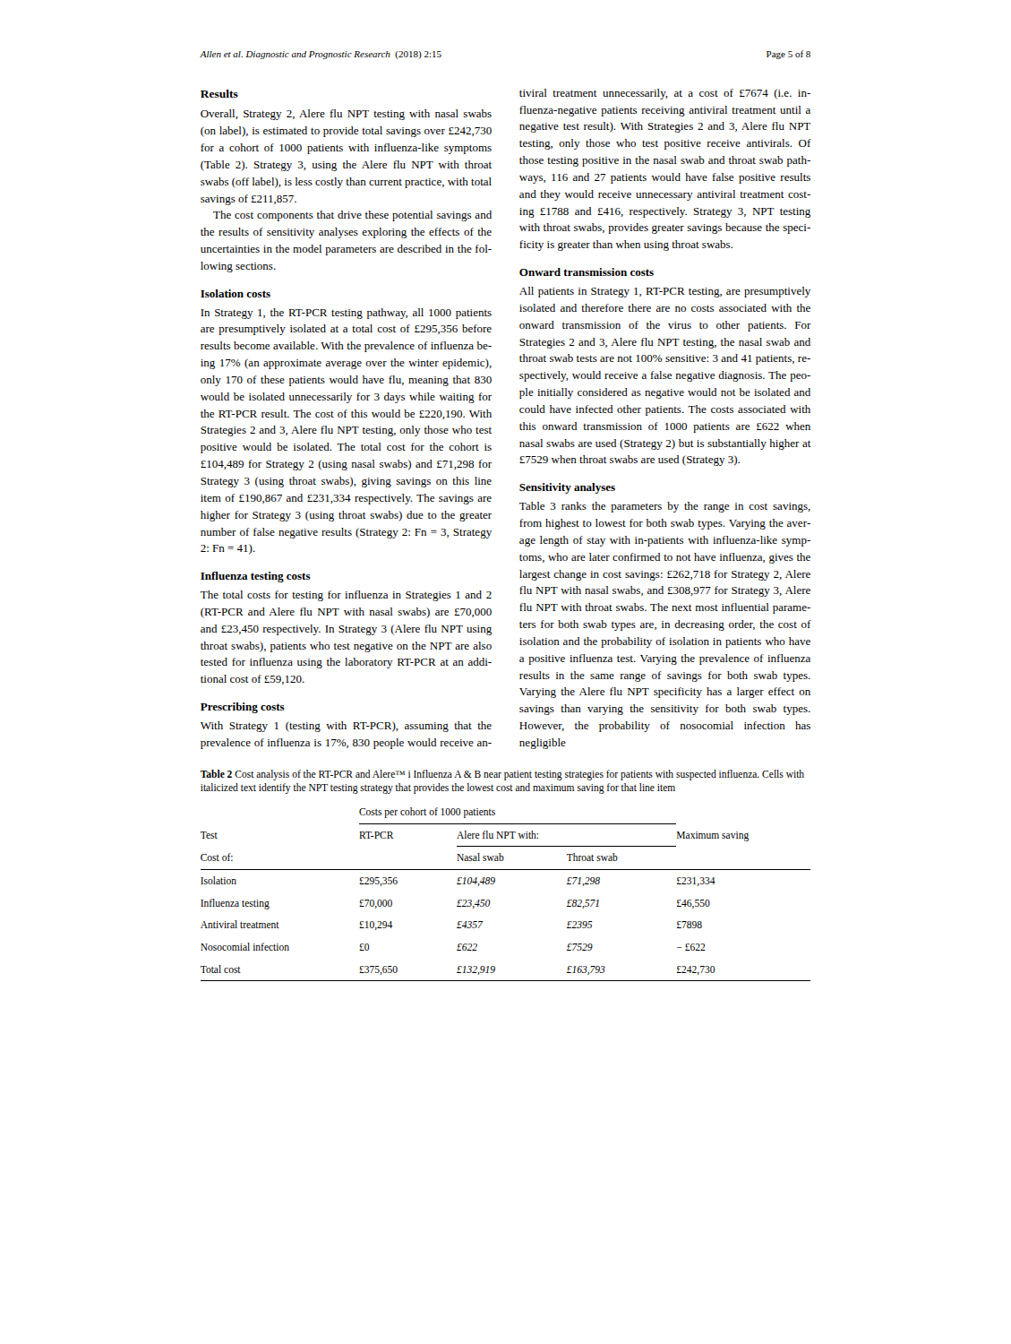Allen et al. Diagnostic and Prognostic Research (2018) 2:15
Page 5 of 8
Results
Overall, Strategy 2, Alere flu NPT testing with nasal swabs (on label), is estimated to provide total savings over £242,730 for a cohort of 1000 patients with influenza-like symptoms (Table 2). Strategy 3, using the Alere flu NPT with throat swabs (off label), is less costly than current practice, with total savings of £211,857.
The cost components that drive these potential savings and the results of sensitivity analyses exploring the effects of the uncertainties in the model parameters are described in the following sections.
Isolation costs
In Strategy 1, the RT-PCR testing pathway, all 1000 patients are presumptively isolated at a total cost of £295,356 before results become available. With the prevalence of influenza being 17% (an approximate average over the winter epidemic), only 170 of these patients would have flu, meaning that 830 would be isolated unnecessarily for 3 days while waiting for the RT-PCR result. The cost of this would be £220,190. With Strategies 2 and 3, Alere flu NPT testing, only those who test positive would be isolated. The total cost for the cohort is £104,489 for Strategy 2 (using nasal swabs) and £71,298 for Strategy 3 (using throat swabs), giving savings on this line item of £190,867 and £231,334 respectively. The savings are higher for Strategy 3 (using throat swabs) due to the greater number of false negative results (Strategy 2: Fn = 3, Strategy 2: Fn = 41).
Influenza testing costs
The total costs for testing for influenza in Strategies 1 and 2 (RT-PCR and Alere flu NPT with nasal swabs) are £70,000 and £23,450 respectively. In Strategy 3 (Alere flu NPT using throat swabs), patients who test negative on the NPT are also tested for influenza using the laboratory RT-PCR at an additional cost of £59,120.
Prescribing costs
With Strategy 1 (testing with RT-PCR), assuming that the prevalence of influenza is 17%, 830 people would receive antiviral treatment unnecessarily, at a cost of £7674 (i.e. influenza-negative patients receiving antiviral treatment until a negative test result). With Strategies 2 and 3, Alere flu NPT testing, only those who test positive receive antivirals. Of those testing positive in the nasal swab and throat swab pathways, 116 and 27 patients would have false positive results and they would receive unnecessary antiviral treatment costing £1788 and £416, respectively. Strategy 3, NPT testing with throat swabs, provides greater savings because the specificity is greater than when using throat swabs.
Onward transmission costs
All patients in Strategy 1, RT-PCR testing, are presumptively isolated and therefore there are no costs associated with the onward transmission of the virus to other patients. For Strategies 2 and 3, Alere flu NPT testing, the nasal swab and throat swab tests are not 100% sensitive: 3 and 41 patients, respectively, would receive a false negative diagnosis. The people initially considered as negative would not be isolated and could have infected other patients. The costs associated with this onward transmission of 1000 patients are £622 when nasal swabs are used (Strategy 2) but is substantially higher at £7529 when throat swabs are used (Strategy 3).
Sensitivity analyses
Table 3 ranks the parameters by the range in cost savings, from highest to lowest for both swab types. Varying the average length of stay with in-patients with influenza-like symptoms, who are later confirmed to not have influenza, gives the largest change in cost savings: £262,718 for Strategy 2, Alere flu NPT with nasal swabs, and £308,977 for Strategy 3, Alere flu NPT with throat swabs. The next most influential parameters for both swab types are, in decreasing order, the cost of isolation and the probability of isolation in patients who have a positive influenza test. Varying the prevalence of influenza results in the same range of savings for both swab types. Varying the Alere flu NPT specificity has a larger effect on savings than varying the sensitivity for both swab types. However, the probability of nosocomial infection has negligible
Table 2 Cost analysis of the RT-PCR and Alere™ i Influenza A & B near patient testing strategies for patients with suspected influenza. Cells with italicized text identify the NPT testing strategy that provides the lowest cost and maximum saving for that line item
| | Costs per cohort of 1000 patients | |
| Test | RT-PCR | Alere flu NPT with: | Maximum saving |
| Cost of: | | Nasal swab | Throat swab | |
| Isolation | £295,356 | £104,489 | £71,298 | £231,334 |
| Influenza testing | £70,000 | £23,450 | £82,571 | £46,550 |
| Antiviral treatment | £10,294 | £4357 | £2395 | £7898 |
| Nosocomial infection | £0 | £622 | £7529 | − £622 |
| Total cost | £375,650 | £132,919 | £163,793 | £242,730 |